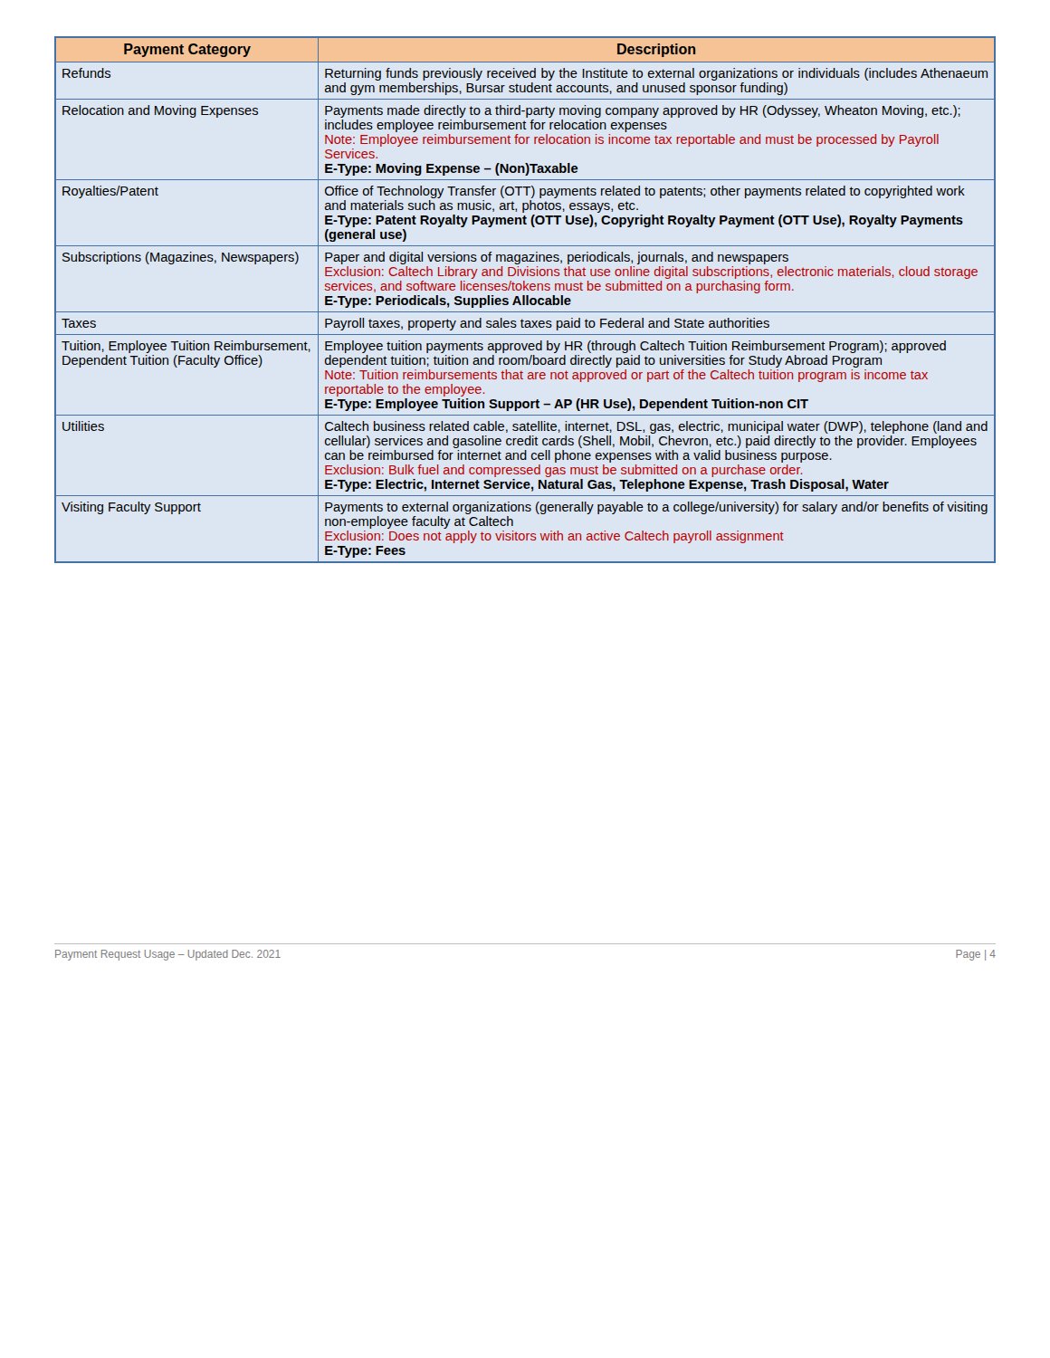| Payment Category | Description |
| --- | --- |
| Refunds | Returning funds previously received by the Institute to external organizations or individuals (includes Athenaeum and gym memberships, Bursar student accounts, and unused sponsor funding) |
| Relocation and Moving Expenses | Payments made directly to a third-party moving company approved by HR (Odyssey, Wheaton Moving, etc.); includes employee reimbursement for relocation expenses Note: Employee reimbursement for relocation is income tax reportable and must be processed by Payroll Services. E-Type: Moving Expense – (Non)Taxable |
| Royalties/Patent | Office of Technology Transfer (OTT) payments related to patents; other payments related to copyrighted work and materials such as music, art, photos, essays, etc. E-Type: Patent Royalty Payment (OTT Use), Copyright Royalty Payment (OTT Use), Royalty Payments (general use) |
| Subscriptions (Magazines, Newspapers) | Paper and digital versions of magazines, periodicals, journals, and newspapers Exclusion: Caltech Library and Divisions that use online digital subscriptions, electronic materials, cloud storage services, and software licenses/tokens must be submitted on a purchasing form. E-Type: Periodicals, Supplies Allocable |
| Taxes | Payroll taxes, property and sales taxes paid to Federal and State authorities |
| Tuition, Employee Tuition Reimbursement, Dependent Tuition (Faculty Office) | Employee tuition payments approved by HR (through Caltech Tuition Reimbursement Program); approved dependent tuition; tuition and room/board directly paid to universities for Study Abroad Program Note: Tuition reimbursements that are not approved or part of the Caltech tuition program is income tax reportable to the employee. E-Type: Employee Tuition Support – AP (HR Use), Dependent Tuition-non CIT |
| Utilities | Caltech business related cable, satellite, internet, DSL, gas, electric, municipal water (DWP), telephone (land and cellular) services and gasoline credit cards (Shell, Mobil, Chevron, etc.) paid directly to the provider. Employees can be reimbursed for internet and cell phone expenses with a valid business purpose. Exclusion: Bulk fuel and compressed gas must be submitted on a purchase order. E-Type: Electric, Internet Service, Natural Gas, Telephone Expense, Trash Disposal, Water |
| Visiting Faculty Support | Payments to external organizations (generally payable to a college/university) for salary and/or benefits of visiting non-employee faculty at Caltech Exclusion: Does not apply to visitors with an active Caltech payroll assignment E-Type: Fees |
Payment Request Usage – Updated Dec. 2021 Page | 4